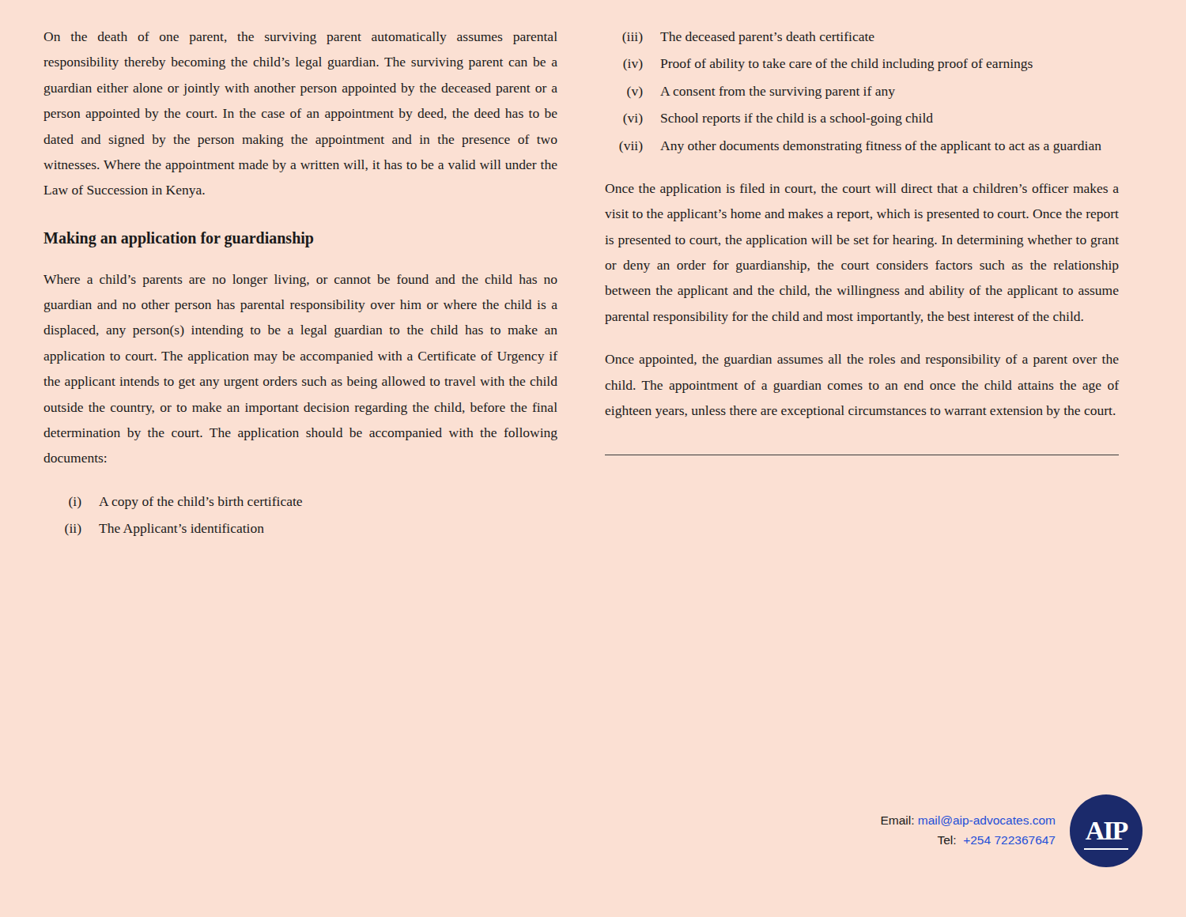On the death of one parent, the surviving parent automatically assumes parental responsibility thereby becoming the child’s legal guardian. The surviving parent can be a guardian either alone or jointly with another person appointed by the deceased parent or a person appointed by the court. In the case of an appointment by deed, the deed has to be dated and signed by the person making the appointment and in the presence of two witnesses. Where the appointment made by a written will, it has to be a valid will under the Law of Succession in Kenya.
Making an application for guardianship
Where a child’s parents are no longer living, or cannot be found and the child has no guardian and no other person has parental responsibility over him or where the child is a displaced, any person(s) intending to be a legal guardian to the child has to make an application to court. The application may be accompanied with a Certificate of Urgency if the applicant intends to get any urgent orders such as being allowed to travel with the child outside the country, or to make an important decision regarding the child, before the final determination by the court. The application should be accompanied with the following documents:
(i) A copy of the child’s birth certificate
(ii) The Applicant’s identification
(iii) The deceased parent’s death certificate
(iv) Proof of ability to take care of the child including proof of earnings
(v) A consent from the surviving parent if any
(vi) School reports if the child is a school-going child
(vii) Any other documents demonstrating fitness of the applicant to act as a guardian
Once the application is filed in court, the court will direct that a children’s officer makes a visit to the applicant’s home and makes a report, which is presented to court. Once the report is presented to court, the application will be set for hearing. In determining whether to grant or deny an order for guardianship, the court considers factors such as the relationship between the applicant and the child, the willingness and ability of the applicant to assume parental responsibility for the child and most importantly, the best interest of the child.
Once appointed, the guardian assumes all the roles and responsibility of a parent over the child. The appointment of a guardian comes to an end once the child attains the age of eighteen years, unless there are exceptional circumstances to warrant extension by the court.
Email: mail@aip-advocates.com
Tel: +254 722367647
AIP